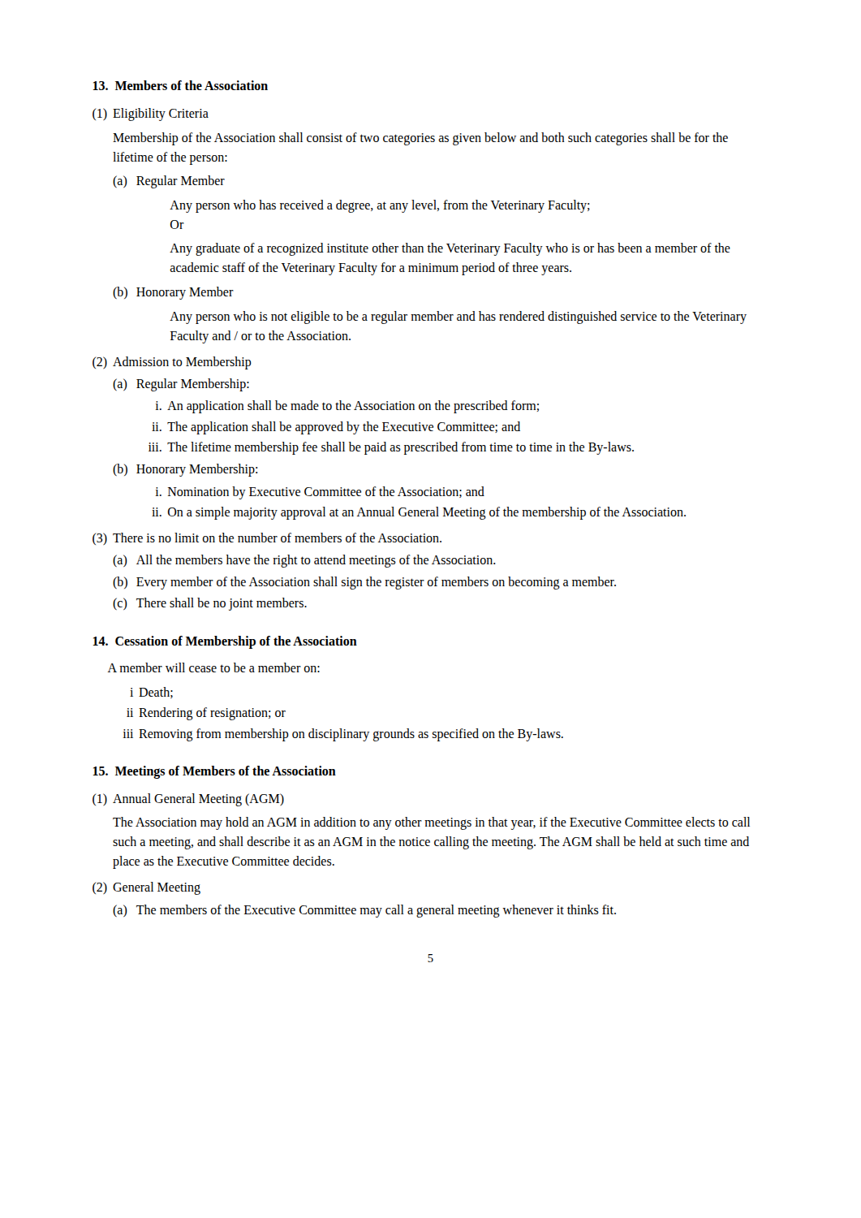13. Members of the Association
(1) Eligibility Criteria
Membership of the Association shall consist of two categories as given below and both such categories shall be for the lifetime of the person:
(a) Regular Member
Any person who has received a degree, at any level, from the Veterinary Faculty;
Or
Any graduate of a recognized institute other than the Veterinary Faculty who is or has been a member of the academic staff of the Veterinary Faculty for a minimum period of three years.
(b) Honorary Member
Any person who is not eligible to be a regular member and has rendered distinguished service to the Veterinary Faculty and / or to the Association.
(2) Admission to Membership
(a) Regular Membership:
i. An application shall be made to the Association on the prescribed form;
ii. The application shall be approved by the Executive Committee; and
iii. The lifetime membership fee shall be paid as prescribed from time to time in the By-laws.
(b) Honorary Membership:
i. Nomination by Executive Committee of the Association; and
ii. On a simple majority approval at an Annual General Meeting of the membership of the Association.
(3) There is no limit on the number of members of the Association.
(a) All the members have the right to attend meetings of the Association.
(b) Every member of the Association shall sign the register of members on becoming a member.
(c) There shall be no joint members.
14. Cessation of Membership of the Association
A member will cease to be a member on:
i Death;
ii Rendering of resignation; or
iii Removing from membership on disciplinary grounds as specified on the By-laws.
15. Meetings of Members of the Association
(1) Annual General Meeting (AGM)
The Association may hold an AGM in addition to any other meetings in that year, if the Executive Committee elects to call such a meeting, and shall describe it as an AGM in the notice calling the meeting. The AGM shall be held at such time and place as the Executive Committee decides.
(2) General Meeting
(a) The members of the Executive Committee may call a general meeting whenever it thinks fit.
5